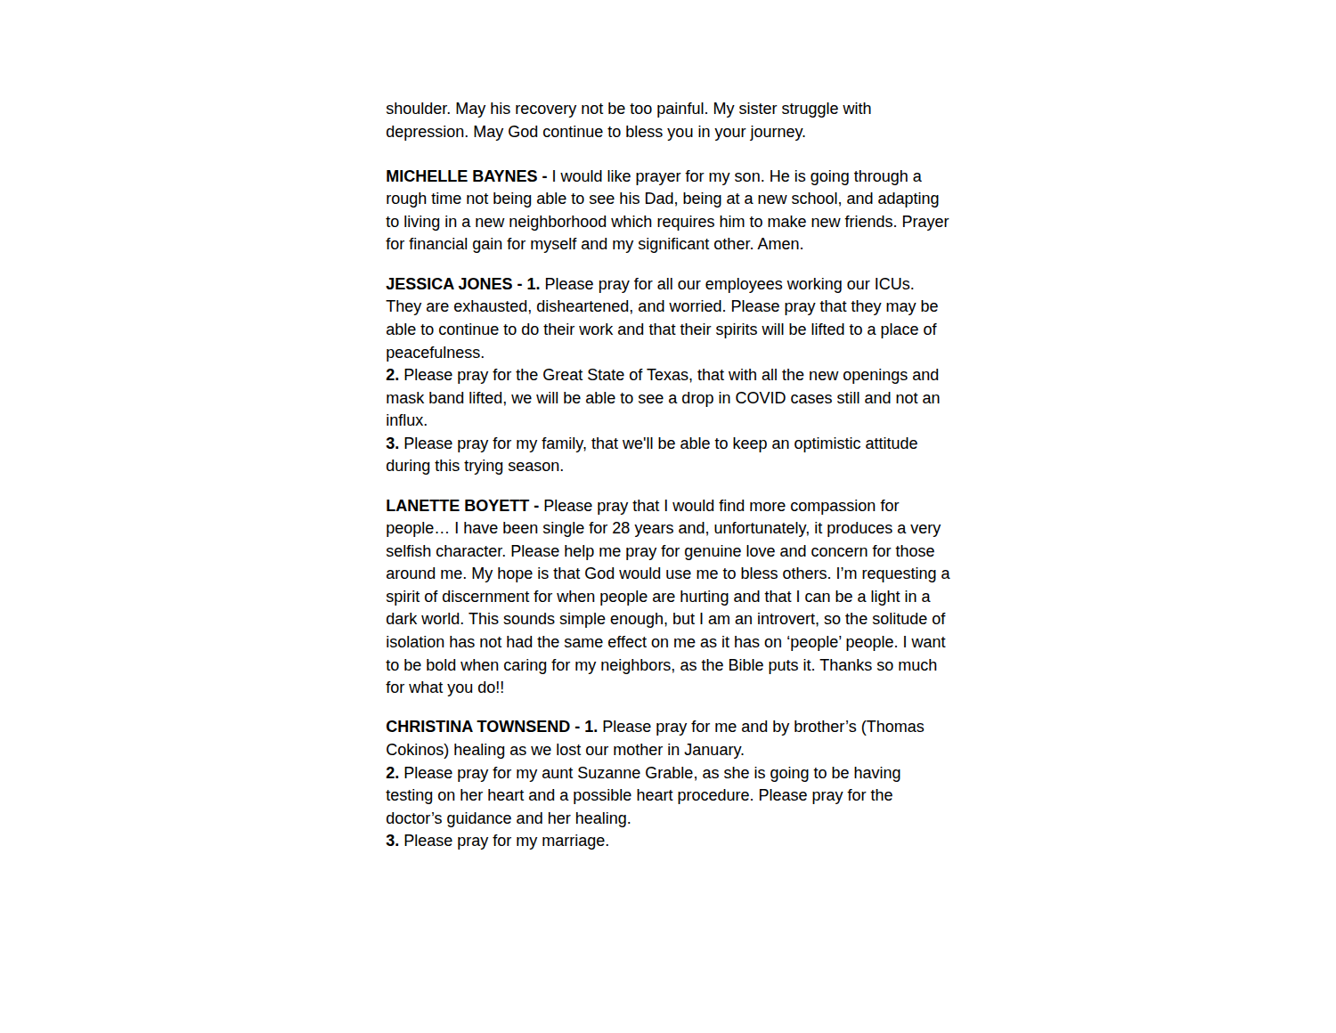shoulder. May his recovery not be too painful. My sister struggle with depression. May God continue to bless you in your journey.
MICHELLE BAYNES - I would like prayer for my son. He is going through a rough time not being able to see his Dad, being at a new school, and adapting to living in a new neighborhood which requires him to make new friends. Prayer for financial gain for myself and my significant other. Amen.
JESSICA JONES - 1. Please pray for all our employees working our ICUs. They are exhausted, disheartened, and worried. Please pray that they may be able to continue to do their work and that their spirits will be lifted to a place of peacefulness.
2. Please pray for the Great State of Texas, that with all the new openings and mask band lifted, we will be able to see a drop in COVID cases still and not an influx.
3. Please pray for my family, that we'll be able to keep an optimistic attitude during this trying season.
LANETTE BOYETT - Please pray that I would find more compassion for people… I have been single for 28 years and, unfortunately, it produces a very selfish character. Please help me pray for genuine love and concern for those around me. My hope is that God would use me to bless others. I’m requesting a spirit of discernment for when people are hurting and that I can be a light in a dark world. This sounds simple enough, but I am an introvert, so the solitude of isolation has not had the same effect on me as it has on ‘people’ people. I want to be bold when caring for my neighbors, as the Bible puts it. Thanks so much for what you do!!
CHRISTINA TOWNSEND - 1. Please pray for me and by brother’s (Thomas Cokinos) healing as we lost our mother in January.
2. Please pray for my aunt Suzanne Grable, as she is going to be having testing on her heart and a possible heart procedure. Please pray for the doctor’s guidance and her healing.
3. Please pray for my marriage.